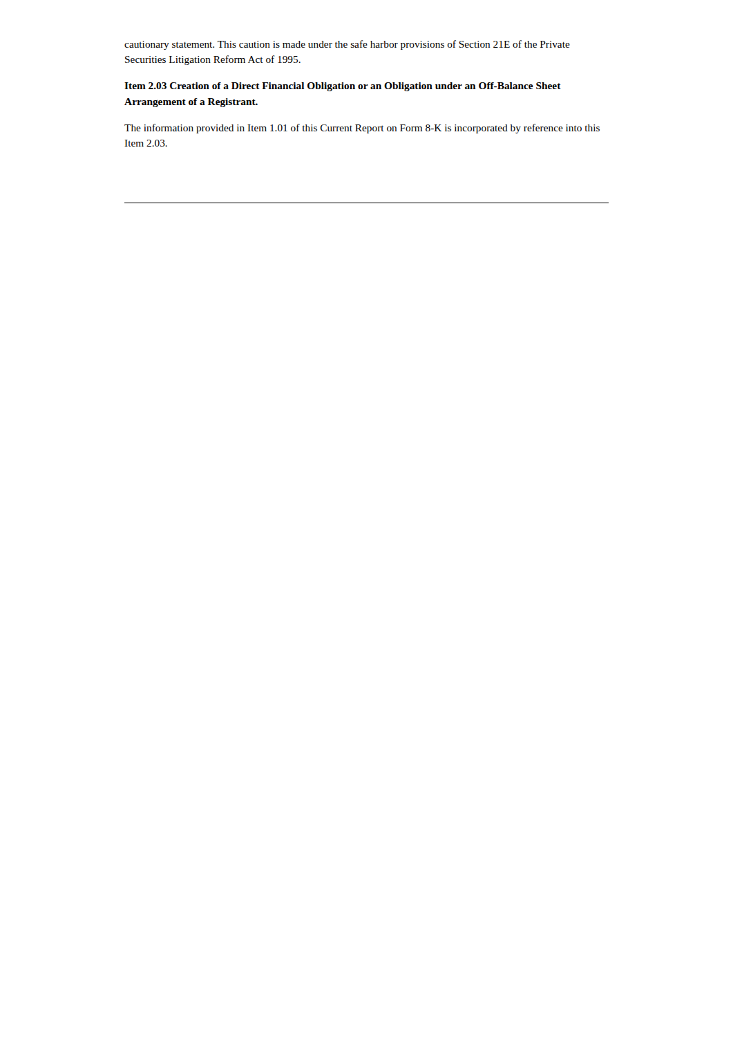cautionary statement. This caution is made under the safe harbor provisions of Section 21E of the Private Securities Litigation Reform Act of 1995.
Item 2.03 Creation of a Direct Financial Obligation or an Obligation under an Off-Balance Sheet Arrangement of a Registrant.
The information provided in Item 1.01 of this Current Report on Form 8-K is incorporated by reference into this Item 2.03.